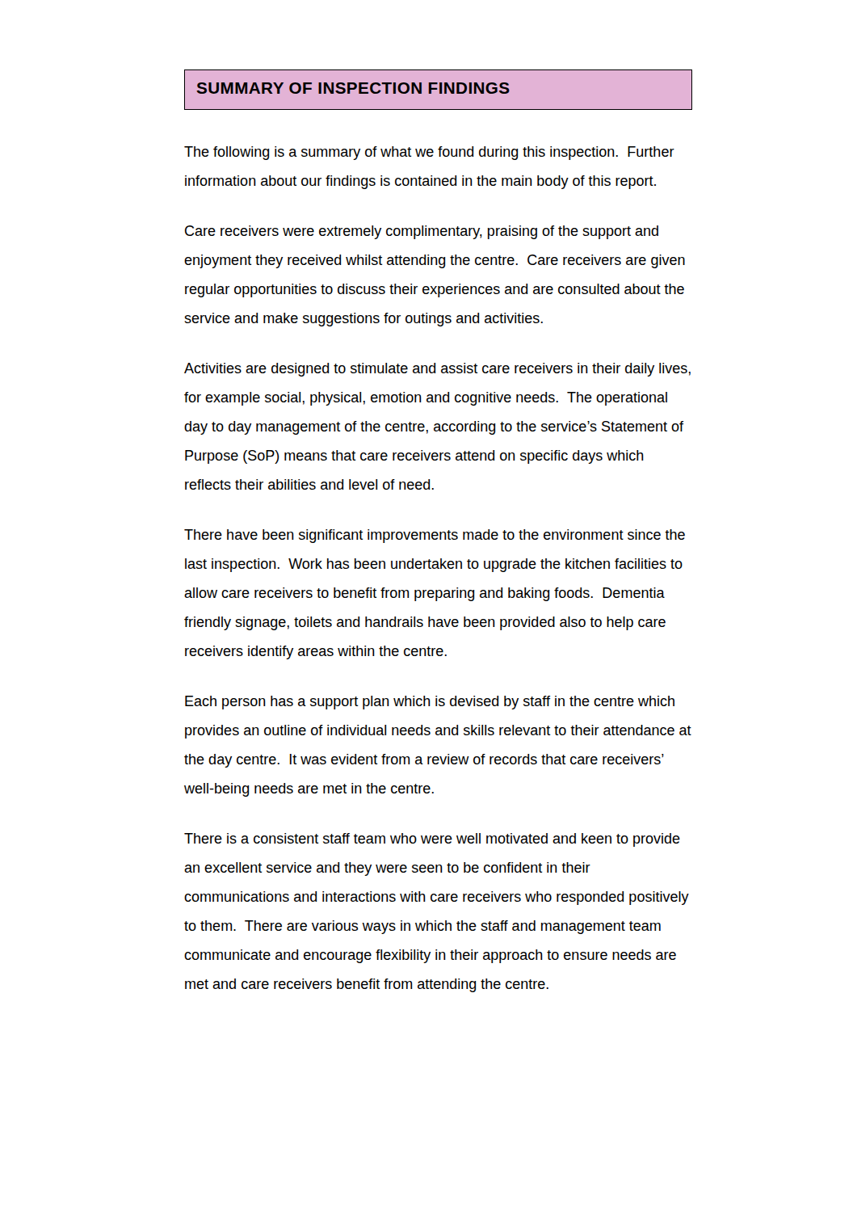SUMMARY OF INSPECTION FINDINGS
The following is a summary of what we found during this inspection. Further information about our findings is contained in the main body of this report.
Care receivers were extremely complimentary, praising of the support and enjoyment they received whilst attending the centre. Care receivers are given regular opportunities to discuss their experiences and are consulted about the service and make suggestions for outings and activities.
Activities are designed to stimulate and assist care receivers in their daily lives, for example social, physical, emotion and cognitive needs. The operational day to day management of the centre, according to the service’s Statement of Purpose (SoP) means that care receivers attend on specific days which reflects their abilities and level of need.
There have been significant improvements made to the environment since the last inspection. Work has been undertaken to upgrade the kitchen facilities to allow care receivers to benefit from preparing and baking foods. Dementia friendly signage, toilets and handrails have been provided also to help care receivers identify areas within the centre.
Each person has a support plan which is devised by staff in the centre which provides an outline of individual needs and skills relevant to their attendance at the day centre. It was evident from a review of records that care receivers’ well-being needs are met in the centre.
There is a consistent staff team who were well motivated and keen to provide an excellent service and they were seen to be confident in their communications and interactions with care receivers who responded positively to them. There are various ways in which the staff and management team communicate and encourage flexibility in their approach to ensure needs are met and care receivers benefit from attending the centre.